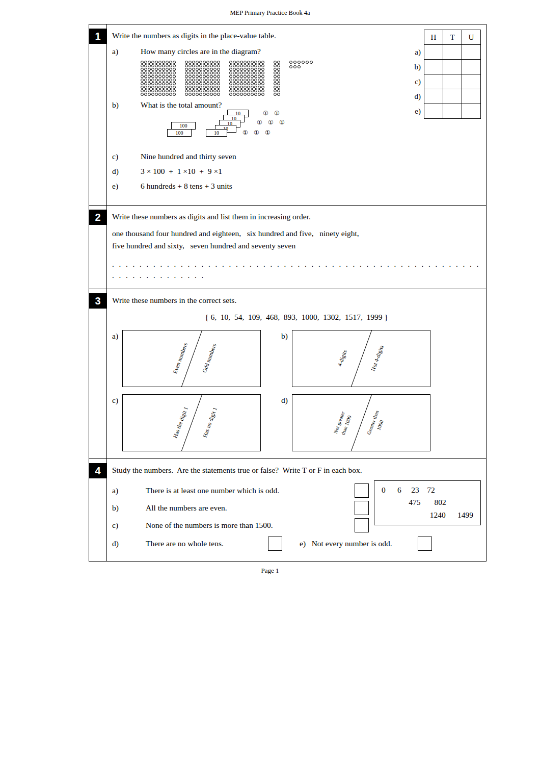MEP Primary Practice Book 4a
| 1 | / / H / T / U / / a) / / / / / b) / / / / / c) / / / / / d) / / / / / e) / / / / Write the numbers as digits in the place-value table. a) How many circles are in the diagram? b) What is the total amount? 10 10 10 10 100 100 10 ① ① ① ① ① ① ① ① c) Nine hundred and thirty seven d) 3 × 100 + 1 ×10 + 9 ×1 e) 6 hundreds + 8 tens + 3 units |
| 2 | Write these numbers as digits and list them in increasing order. one thousand four hundred and eighteen, six hundred and five, ninety eight, five hundred and sixty, seven hundred and seventy seven . . . . . . . . . . . . . . . . . . . . . . . . . . . . . . . . . . . . . . . . . . . . . . . . . . . . . . . . . . . . . . . . . . . . |
| 3 | Write these numbers in the correct sets. { 6, 10, 54, 109, 468, 893, 1000, 1302, 1517, 1999 } a) Even numbers Odd numbers b) 4-digits Not 4-digits c) Has the digit 1 Has no digit 1 d) Not greater than 1000 Greater than 1000 |
| 4 | Study the numbers. Are the statements true or false? Write T or F in each box. a) There is at least one number which is odd. b) All the numbers are even. c) None of the numbers is more than 1500. 0 6 23 72 475 802 1240 1499 d) There are no whole tens. e) Not every number is odd. |
Page 1